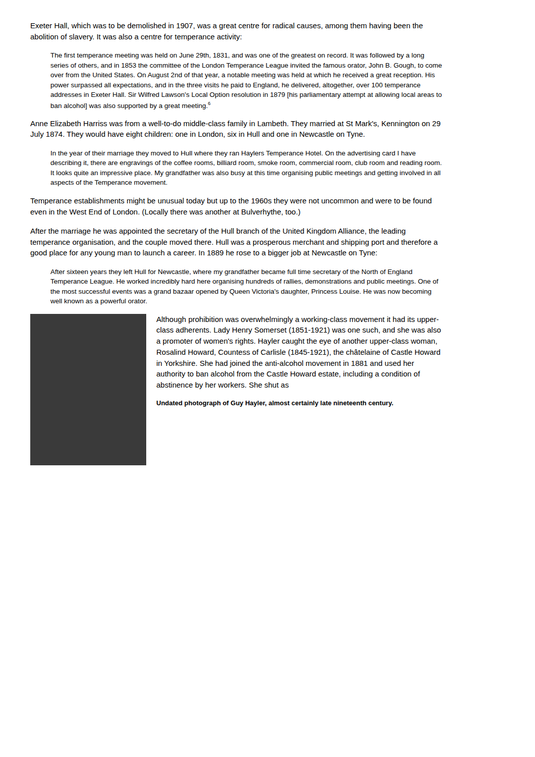Exeter Hall, which was to be demolished in 1907, was a great centre for radical causes, among them having been the abolition of slavery. It was also a centre for temperance activity:
The first temperance meeting was held on June 29th, 1831, and was one of the greatest on record. It was followed by a long series of others, and in 1853 the committee of the London Temperance League invited the famous orator, John B. Gough, to come over from the United States. On August 2nd of that year, a notable meeting was held at which he received a great reception. His power surpassed all expectations, and in the three visits he paid to England, he delivered, altogether, over 100 temperance addresses in Exeter Hall. Sir Wilfred Lawson's Local Option resolution in 1879 [his parliamentary attempt at allowing local areas to ban alcohol] was also supported by a great meeting.6
Anne Elizabeth Harriss was from a well-to-do middle-class family in Lambeth. They married at St Mark's, Kennington on 29 July 1874. They would have eight children: one in London, six in Hull and one in Newcastle on Tyne.
In the year of their marriage they moved to Hull where they ran Haylers Temperance Hotel. On the advertising card I have describing it, there are engravings of the coffee rooms, billiard room, smoke room, commercial room, club room and reading room. It looks quite an impressive place. My grandfather was also busy at this time organising public meetings and getting involved in all aspects of the Temperance movement.
Temperance establishments might be unusual today but up to the 1960s they were not uncommon and were to be found even in the West End of London. (Locally there was another at Bulverhythe, too.)
After the marriage he was appointed the secretary of the Hull branch of the United Kingdom Alliance, the leading temperance organisation, and the couple moved there. Hull was a prosperous merchant and shipping port and therefore a good place for any young man to launch a career. In 1889 he rose to a bigger job at Newcastle on Tyne:
After sixteen years they left Hull for Newcastle, where my grandfather became full time secretary of the North of England Temperance League. He worked incredibly hard here organising hundreds of rallies, demonstrations and public meetings. One of the most successful events was a grand bazaar opened by Queen Victoria's daughter, Princess Louise. He was now becoming well known as a powerful orator.
Although prohibition was overwhelmingly a working-class movement it had its upper-class adherents. Lady Henry Somerset (1851-1921) was one such, and she was also a promoter of women's rights. Hayler caught the eye of another upper-class woman, Rosalind Howard, Countess of Carlisle (1845-1921), the châtelaine of Castle Howard in Yorkshire. She had joined the anti-alcohol movement in 1881 and used her authority to ban alcohol from the Castle Howard estate, including a condition of abstinence by her workers. She shut as
Undated photograph of Guy Hayler, almost certainly late nineteenth century.